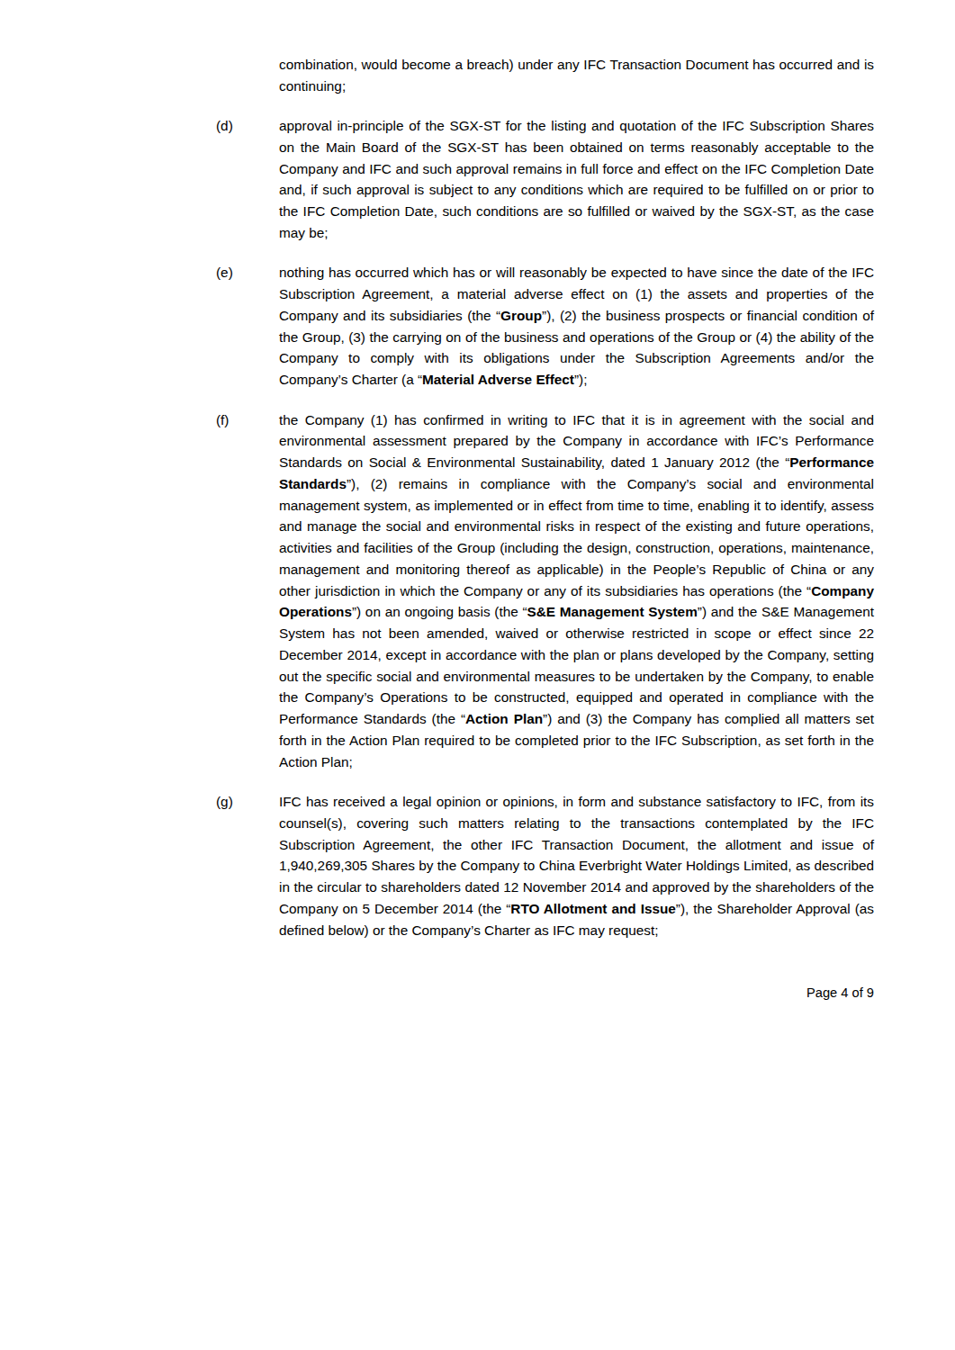combination, would become a breach) under any IFC Transaction Document has occurred and is continuing;
(d)
approval in-principle of the SGX-ST for the listing and quotation of the IFC Subscription Shares on the Main Board of the SGX-ST has been obtained on terms reasonably acceptable to the Company and IFC and such approval remains in full force and effect on the IFC Completion Date and, if such approval is subject to any conditions which are required to be fulfilled on or prior to the IFC Completion Date, such conditions are so fulfilled or waived by the SGX-ST, as the case may be;
(e)
nothing has occurred which has or will reasonably be expected to have since the date of the IFC Subscription Agreement, a material adverse effect on (1) the assets and properties of the Company and its subsidiaries (the “Group”), (2) the business prospects or financial condition of the Group, (3) the carrying on of the business and operations of the Group or (4) the ability of the Company to comply with its obligations under the Subscription Agreements and/or the Company’s Charter (a “Material Adverse Effect”);
(f)
the Company (1) has confirmed in writing to IFC that it is in agreement with the social and environmental assessment prepared by the Company in accordance with IFC’s Performance Standards on Social & Environmental Sustainability, dated 1 January 2012 (the “Performance Standards”), (2) remains in compliance with the Company’s social and environmental management system, as implemented or in effect from time to time, enabling it to identify, assess and manage the social and environmental risks in respect of the existing and future operations, activities and facilities of the Group (including the design, construction, operations, maintenance, management and monitoring thereof as applicable) in the People’s Republic of China or any other jurisdiction in which the Company or any of its subsidiaries has operations (the “Company Operations”) on an ongoing basis (the “S&E Management System”) and the S&E Management System has not been amended, waived or otherwise restricted in scope or effect since 22 December 2014, except in accordance with the plan or plans developed by the Company, setting out the specific social and environmental measures to be undertaken by the Company, to enable the Company’s Operations to be constructed, equipped and operated in compliance with the Performance Standards (the “Action Plan”) and (3) the Company has complied all matters set forth in the Action Plan required to be completed prior to the IFC Subscription, as set forth in the Action Plan;
(g)
IFC has received a legal opinion or opinions, in form and substance satisfactory to IFC, from its counsel(s), covering such matters relating to the transactions contemplated by the IFC Subscription Agreement, the other IFC Transaction Document, the allotment and issue of 1,940,269,305 Shares by the Company to China Everbright Water Holdings Limited, as described in the circular to shareholders dated 12 November 2014 and approved by the shareholders of the Company on 5 December 2014 (the “RTO Allotment and Issue”), the Shareholder Approval (as defined below) or the Company’s Charter as IFC may request;
Page 4 of 9